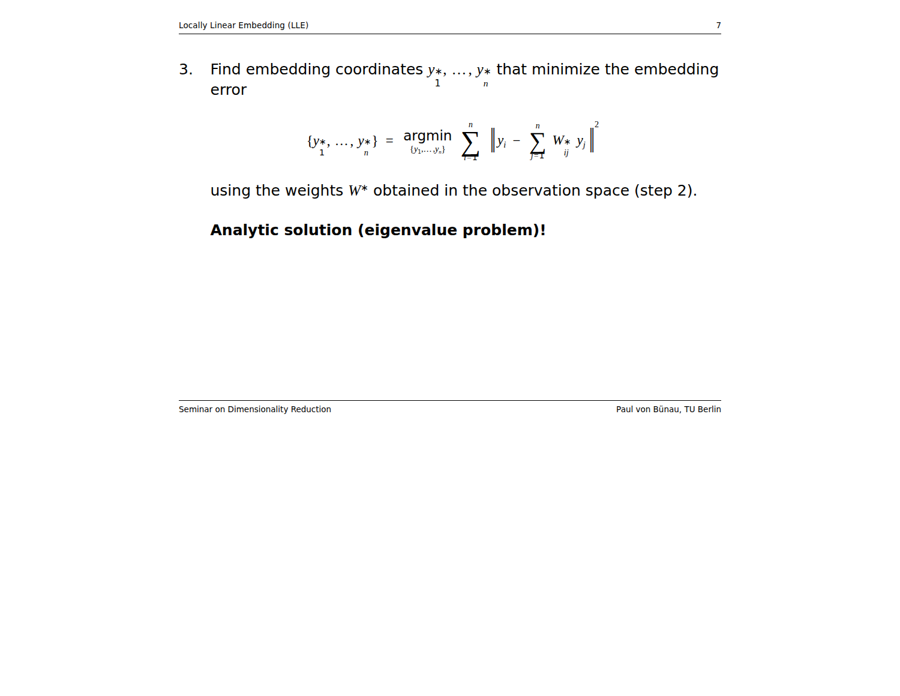Locally Linear Embedding (LLE) 7
3. Find embedding coordinates y∗1 , …, y∗n that minimize the embedding error
{y∗1 , …, y∗n } = argmin {y1,…, yn} n ∑ i=1 ‖ yi − n ∑ j=1 W∗ij yj ‖ 2
using the weights W∗ obtained in the observation space (step 2).
Analytic solution (eigenvalue problem)!
Seminar on Dimensionality Reduction Paul von Bünau, TU Berlin